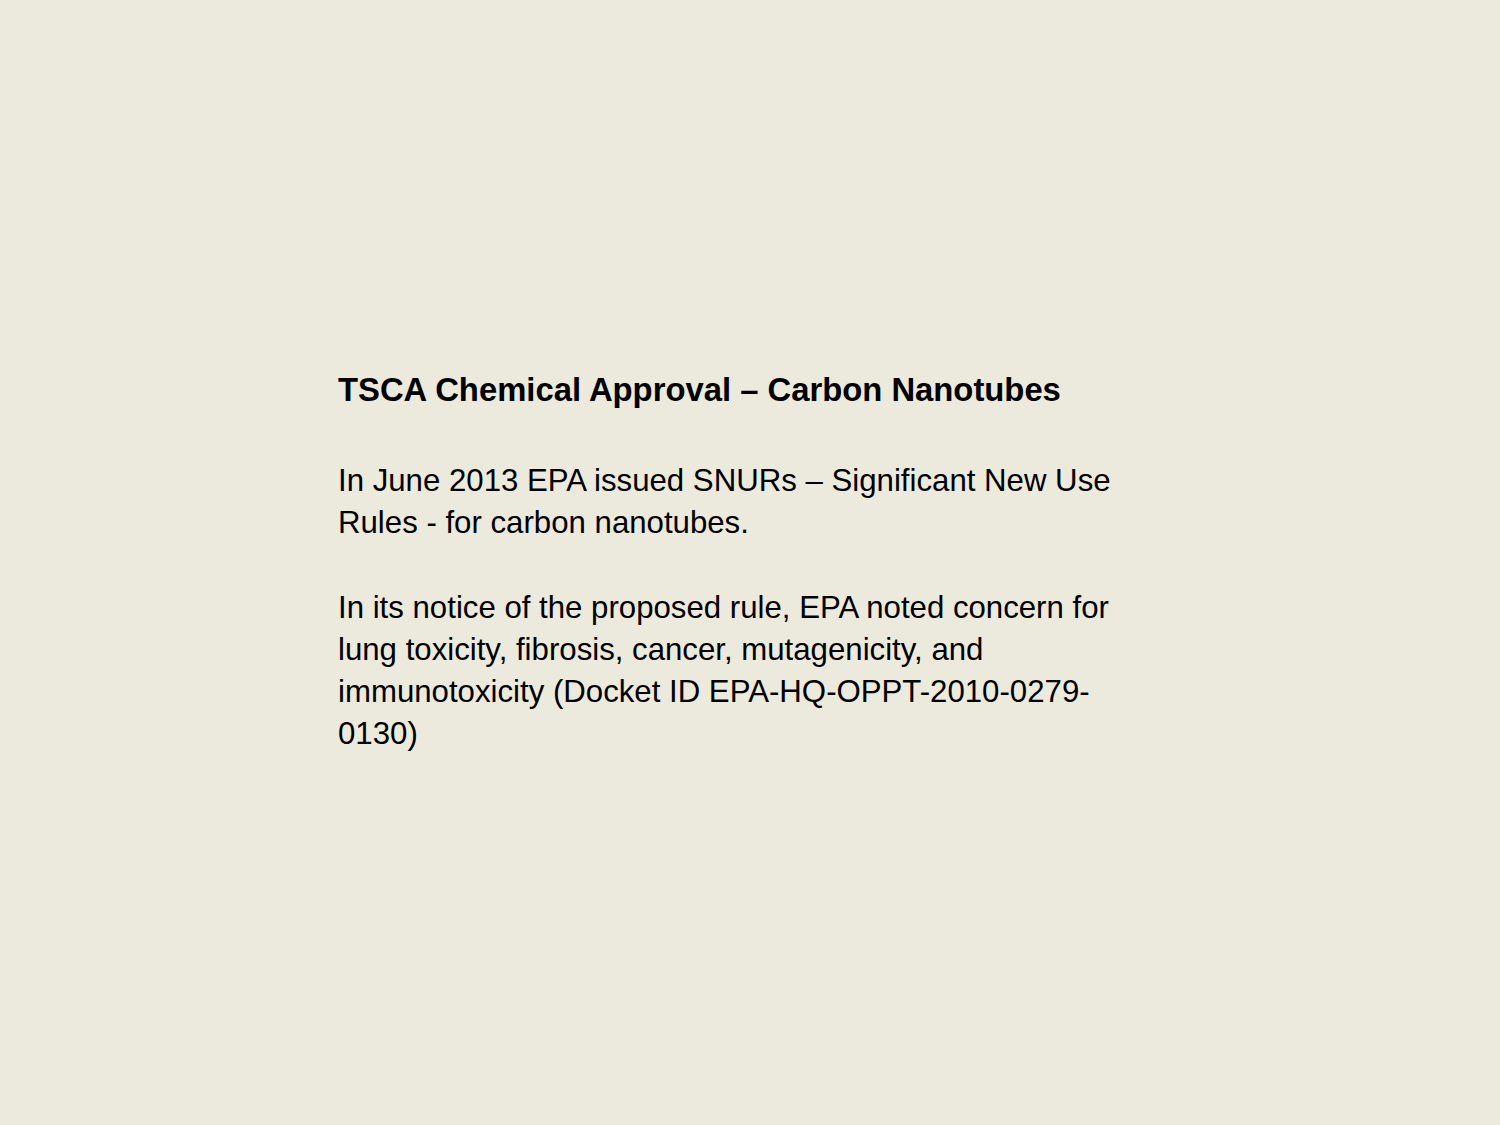TSCA Chemical Approval – Carbon Nanotubes
In June 2013 EPA issued SNURs – Significant New Use Rules - for carbon nanotubes.
In its notice of the proposed rule, EPA noted concern for lung toxicity, fibrosis, cancer, mutagenicity, and immunotoxicity (Docket ID EPA-HQ-OPPT-2010-0279-0130)